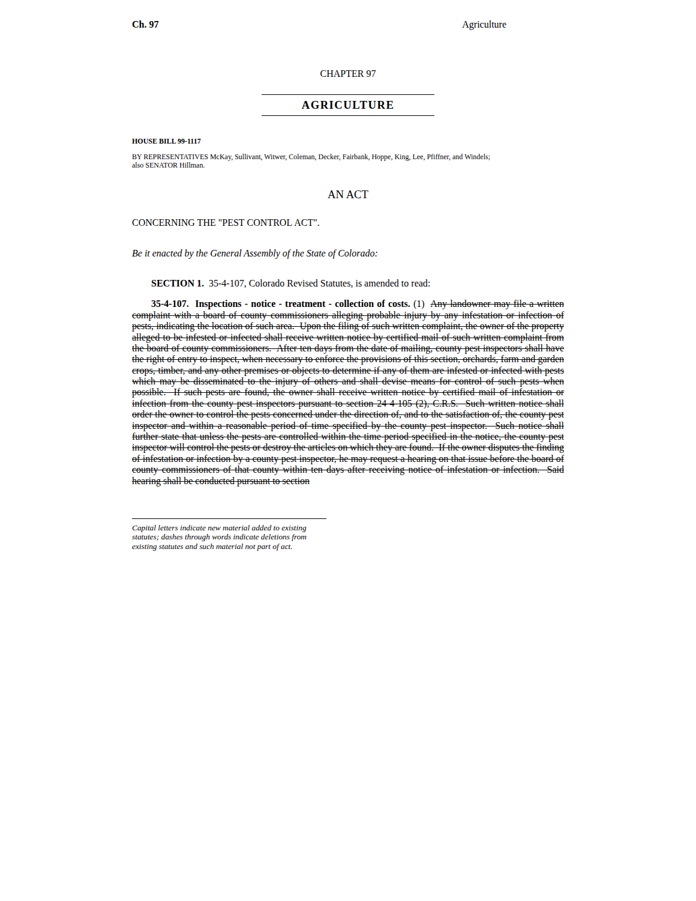Ch. 97 Agriculture
CHAPTER 97
AGRICULTURE
HOUSE BILL 99-1117
BY REPRESENTATIVES McKay, Sullivant, Witwer, Coleman, Decker, Fairbank, Hoppe, King, Lee, Pfiffner, and Windels;
also SENATOR Hillman.
AN ACT
CONCERNING THE "PEST CONTROL ACT".
Be it enacted by the General Assembly of the State of Colorado:
SECTION 1. 35-4-107, Colorado Revised Statutes, is amended to read:
35-4-107. Inspections - notice - treatment - collection of costs. (1) Any landowner may file a written complaint with a board of county commissioners alleging probable injury by any infestation or infection of pests, indicating the location of such area. Upon the filing of such written complaint, the owner of the property alleged to be infested or infected shall receive written notice by certified mail of such written complaint from the board of county commissioners. After ten days from the date of mailing, county pest inspectors shall have the right of entry to inspect, when necessary to enforce the provisions of this section, orchards, farm and garden crops, timber, and any other premises or objects to determine if any of them are infested or infected with pests which may be disseminated to the injury of others and shall devise means for control of such pests when possible. If such pests are found, the owner shall receive written notice by certified mail of infestation or infection from the county pest inspectors pursuant to section 24-4-105 (2), C.R.S. Such written notice shall order the owner to control the pests concerned under the direction of, and to the satisfaction of, the county pest inspector and within a reasonable period of time specified by the county pest inspector. Such notice shall further state that unless the pests are controlled within the time period specified in the notice, the county pest inspector will control the pests or destroy the articles on which they are found. If the owner disputes the finding of infestation or infection by a county pest inspector, he may request a hearing on that issue before the board of county commissioners of that county within ten days after receiving notice of infestation or infection. Said hearing shall be conducted pursuant to section
Capital letters indicate new material added to existing statutes; dashes through words indicate deletions from existing statutes and such material not part of act.